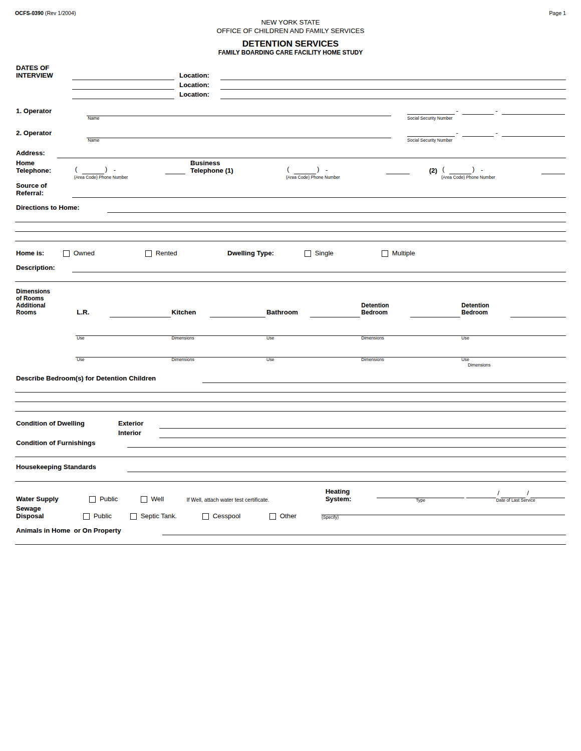OCFS-0390 (Rev 1/2004)
Page 1
NEW YORK STATE
OFFICE OF CHILDREN AND FAMILY SERVICES
DETENTION SERVICES
FAMILY BOARDING CARE FACILITY HOME STUDY
| DATES OF INTERVIEW | | Location: | |
| | | Location: | |
| | | Location: | |
| 1. Operator | | | / / - / / - / / |
| | Name | | Social Security Number |
| 2. Operator | | | / / - / / - / / |
| | Name | | Social Security Number |
| Address: | |
| Home Telephone: | / ( / / ) / - / / | Business Telephone (1) | / ( / / ) / - / / | (2) | / ( / / ) / - / / |
| | (Area Code) Phone Number | | (Area Code) Phone Number | | (Area Code) Phone Number |
| Source of Referral: | |
| Directions to Home: | |
| Home is: | Owned | Rented | Dwelling Type: | Single | Multiple |
| Description: | |
| Dimensions of Rooms Additional Rooms | L.R. | | Kitchen | | Bathroom | | Detention Bedroom | | Detention Bedroom | |
| | Use | Dimensions | Use | Dimensions | Use |
| | Use | Dimensions | Use | Dimensions | Use |
| | Dimensions |
| Describe Bedroom(s) for Detention Children | |
| Condition of Dwelling | Exterior | |
| | Interior | |
| Condition of Furnishings | |
| Housekeeping Standards | |
| Water Supply | Public | Well | If Well, attach water test certificate. | Heating System: | Type | / / / / / / / / Date of Last Service |
| Sewage Disposal | Public | Septic Tank. | Cesspool | Other | (Specify) |
| Animals in Home or On Property | |